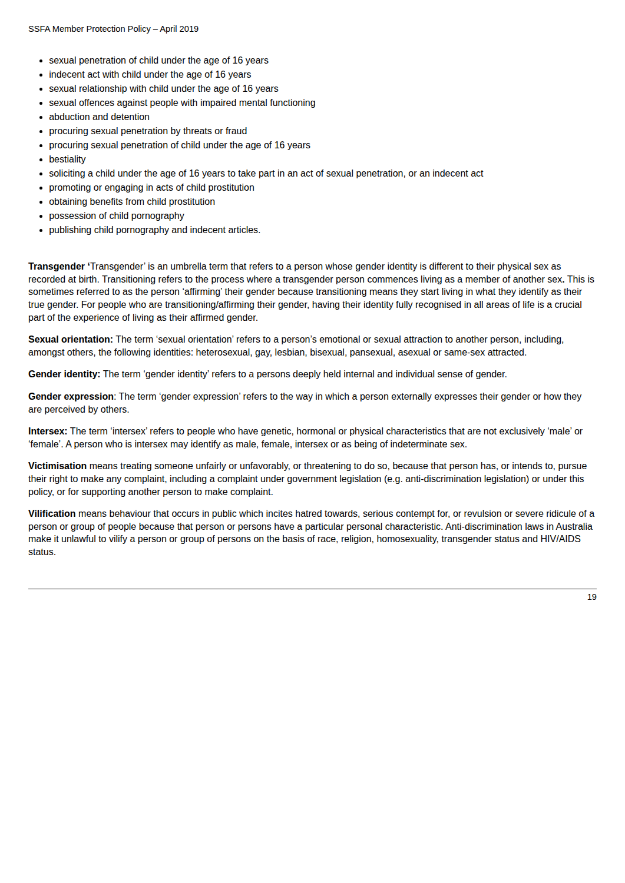SSFA Member Protection Policy – April 2019
sexual penetration of child under the age of 16 years
indecent act with child under the age of 16 years
sexual relationship with child under the age of 16 years
sexual offences against people with impaired mental functioning
abduction and detention
procuring sexual penetration by threats or fraud
procuring sexual penetration of child under the age of 16 years
bestiality
soliciting a child under the age of 16 years to take part in an act of sexual penetration, or an indecent act
promoting or engaging in acts of child prostitution
obtaining benefits from child prostitution
possession of child pornography
publishing child pornography and indecent articles.
Transgender ‘Transgender’ is an umbrella term that refers to a person whose gender identity is different to their physical sex as recorded at birth. Transitioning refers to the process where a transgender person commences living as a member of another sex. This is sometimes referred to as the person ‘affirming’ their gender because transitioning means they start living in what they identify as their true gender. For people who are transitioning/affirming their gender, having their identity fully recognised in all areas of life is a crucial part of the experience of living as their affirmed gender.
Sexual orientation: The term ‘sexual orientation’ refers to a person’s emotional or sexual attraction to another person, including, amongst others, the following identities: heterosexual, gay, lesbian, bisexual, pansexual, asexual or same-sex attracted.
Gender identity: The term ‘gender identity’ refers to a persons deeply held internal and individual sense of gender.
Gender expression: The term ‘gender expression’ refers to the way in which a person externally expresses their gender or how they are perceived by others.
Intersex: The term ‘intersex’ refers to people who have genetic, hormonal or physical characteristics that are not exclusively ‘male’ or ‘female’. A person who is intersex may identify as male, female, intersex or as being of indeterminate sex.
Victimisation means treating someone unfairly or unfavorably, or threatening to do so, because that person has, or intends to, pursue their right to make any complaint, including a complaint under government legislation (e.g. anti-discrimination legislation) or under this policy, or for supporting another person to make complaint.
Vilification means behaviour that occurs in public which incites hatred towards, serious contempt for, or revulsion or severe ridicule of a person or group of people because that person or persons have a particular personal characteristic. Anti-discrimination laws in Australia make it unlawful to vilify a person or group of persons on the basis of race, religion, homosexuality, transgender status and HIV/AIDS status.
19